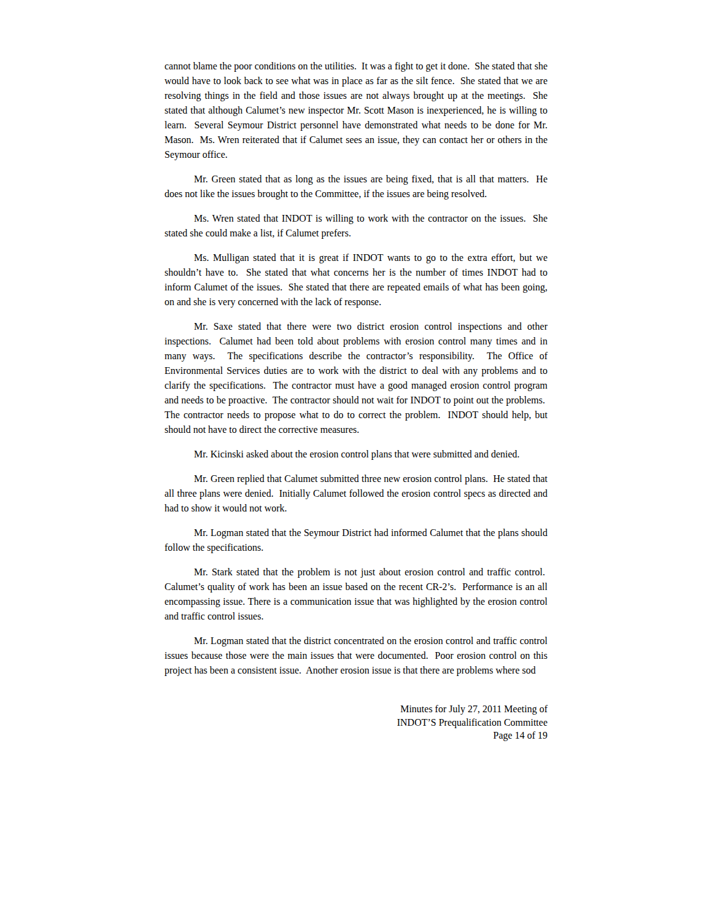cannot blame the poor conditions on the utilities. It was a fight to get it done. She stated that she would have to look back to see what was in place as far as the silt fence. She stated that we are resolving things in the field and those issues are not always brought up at the meetings. She stated that although Calumet’s new inspector Mr. Scott Mason is inexperienced, he is willing to learn. Several Seymour District personnel have demonstrated what needs to be done for Mr. Mason. Ms. Wren reiterated that if Calumet sees an issue, they can contact her or others in the Seymour office.
Mr. Green stated that as long as the issues are being fixed, that is all that matters. He does not like the issues brought to the Committee, if the issues are being resolved.
Ms. Wren stated that INDOT is willing to work with the contractor on the issues. She stated she could make a list, if Calumet prefers.
Ms. Mulligan stated that it is great if INDOT wants to go to the extra effort, but we shouldn’t have to. She stated that what concerns her is the number of times INDOT had to inform Calumet of the issues. She stated that there are repeated emails of what has been going, on and she is very concerned with the lack of response.
Mr. Saxe stated that there were two district erosion control inspections and other inspections. Calumet had been told about problems with erosion control many times and in many ways. The specifications describe the contractor’s responsibility. The Office of Environmental Services duties are to work with the district to deal with any problems and to clarify the specifications. The contractor must have a good managed erosion control program and needs to be proactive. The contractor should not wait for INDOT to point out the problems. The contractor needs to propose what to do to correct the problem. INDOT should help, but should not have to direct the corrective measures.
Mr. Kicinski asked about the erosion control plans that were submitted and denied.
Mr. Green replied that Calumet submitted three new erosion control plans. He stated that all three plans were denied. Initially Calumet followed the erosion control specs as directed and had to show it would not work.
Mr. Logman stated that the Seymour District had informed Calumet that the plans should follow the specifications.
Mr. Stark stated that the problem is not just about erosion control and traffic control. Calumet’s quality of work has been an issue based on the recent CR-2’s. Performance is an all encompassing issue. There is a communication issue that was highlighted by the erosion control and traffic control issues.
Mr. Logman stated that the district concentrated on the erosion control and traffic control issues because those were the main issues that were documented. Poor erosion control on this project has been a consistent issue. Another erosion issue is that there are problems where sod
Minutes for July 27, 2011 Meeting of
INDOT’S Prequalification Committee
Page 14 of 19